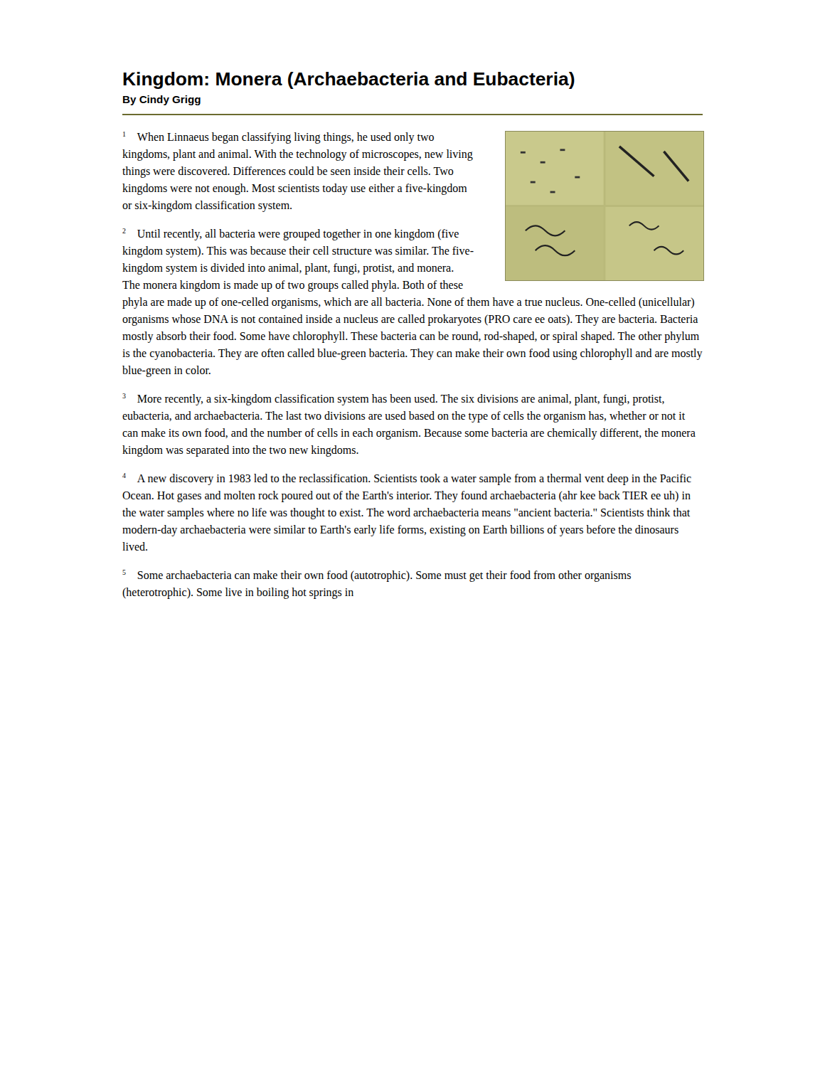Kingdom: Monera (Archaebacteria and Eubacteria)
By Cindy Grigg
1When Linnaeus began classifying living things, he used only two kingdoms, plant and animal. With the technology of microscopes, new living things were discovered. Differences could be seen inside their cells. Two kingdoms were not enough. Most scientists today use either a five-kingdom or six-kingdom classification system.
2Until recently, all bacteria were grouped together in one kingdom (five kingdom system). This was because their cell structure was similar. The five-kingdom system is divided into animal, plant, fungi, protist, and monera. The monera kingdom is made up of two groups called phyla. Both of these phyla are made up of one-celled organisms, which are all bacteria. None of them have a true nucleus. One-celled (unicellular) organisms whose DNA is not contained inside a nucleus are called prokaryotes (PRO care ee oats). They are bacteria. Bacteria mostly absorb their food. Some have chlorophyll. These bacteria can be round, rod-shaped, or spiral shaped. The other phylum is the cyanobacteria. They are often called blue-green bacteria. They can make their own food using chlorophyll and are mostly blue-green in color.
3More recently, a six-kingdom classification system has been used. The six divisions are animal, plant, fungi, protist, eubacteria, and archaebacteria. The last two divisions are used based on the type of cells the organism has, whether or not it can make its own food, and the number of cells in each organism. Because some bacteria are chemically different, the monera kingdom was separated into the two new kingdoms.
4A new discovery in 1983 led to the reclassification. Scientists took a water sample from a thermal vent deep in the Pacific Ocean. Hot gases and molten rock poured out of the Earth's interior. They found archaebacteria (ahr kee back TIER ee uh) in the water samples where no life was thought to exist. The word archaebacteria means "ancient bacteria." Scientists think that modern-day archaebacteria were similar to Earth's early life forms, existing on Earth billions of years before the dinosaurs lived.
5Some archaebacteria can make their own food (autotrophic). Some must get their food from other organisms (heterotrophic). Some live in boiling hot springs in